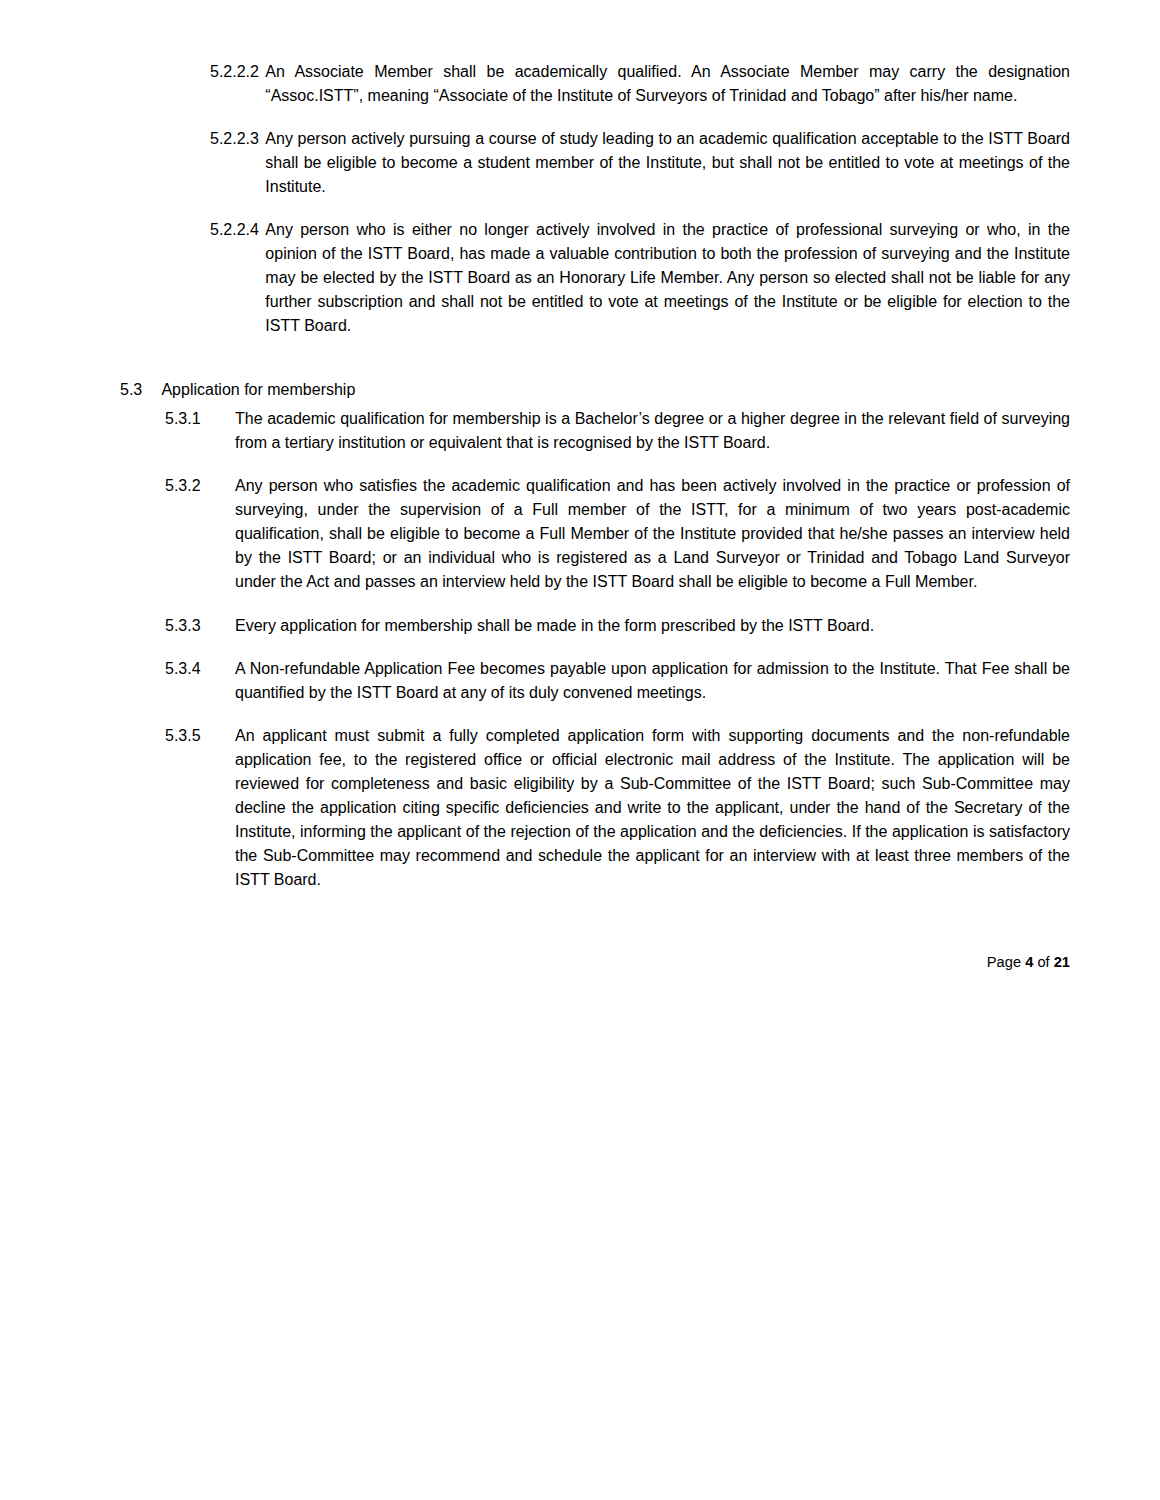5.2.2.2 An Associate Member shall be academically qualified. An Associate Member may carry the designation “Assoc.ISTT”, meaning “Associate of the Institute of Surveyors of Trinidad and Tobago” after his/her name.
5.2.2.3 Any person actively pursuing a course of study leading to an academic qualification acceptable to the ISTT Board shall be eligible to become a student member of the Institute, but shall not be entitled to vote at meetings of the Institute.
5.2.2.4 Any person who is either no longer actively involved in the practice of professional surveying or who, in the opinion of the ISTT Board, has made a valuable contribution to both the profession of surveying and the Institute may be elected by the ISTT Board as an Honorary Life Member. Any person so elected shall not be liable for any further subscription and shall not be entitled to vote at meetings of the Institute or be eligible for election to the ISTT Board.
5.3 Application for membership
5.3.1 The academic qualification for membership is a Bachelor’s degree or a higher degree in the relevant field of surveying from a tertiary institution or equivalent that is recognised by the ISTT Board.
5.3.2 Any person who satisfies the academic qualification and has been actively involved in the practice or profession of surveying, under the supervision of a Full member of the ISTT, for a minimum of two years post-academic qualification, shall be eligible to become a Full Member of the Institute provided that he/she passes an interview held by the ISTT Board; or an individual who is registered as a Land Surveyor or Trinidad and Tobago Land Surveyor under the Act and passes an interview held by the ISTT Board shall be eligible to become a Full Member.
5.3.3 Every application for membership shall be made in the form prescribed by the ISTT Board.
5.3.4 A Non-refundable Application Fee becomes payable upon application for admission to the Institute. That Fee shall be quantified by the ISTT Board at any of its duly convened meetings.
5.3.5 An applicant must submit a fully completed application form with supporting documents and the non-refundable application fee, to the registered office or official electronic mail address of the Institute. The application will be reviewed for completeness and basic eligibility by a Sub-Committee of the ISTT Board; such Sub-Committee may decline the application citing specific deficiencies and write to the applicant, under the hand of the Secretary of the Institute, informing the applicant of the rejection of the application and the deficiencies. If the application is satisfactory the Sub-Committee may recommend and schedule the applicant for an interview with at least three members of the ISTT Board.
Page 4 of 21